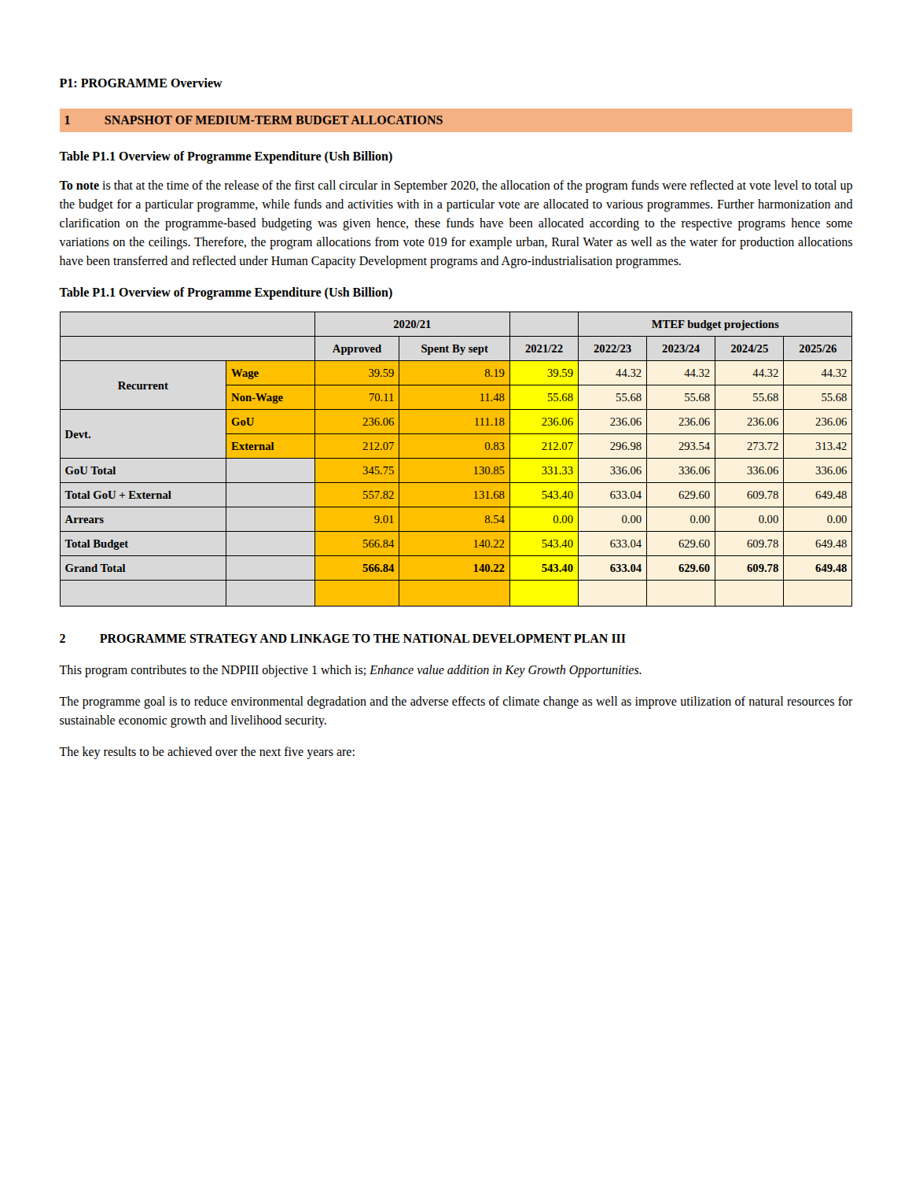P1: PROGRAMME Overview
1 SNAPSHOT OF MEDIUM-TERM BUDGET ALLOCATIONS
Table P1.1 Overview of Programme Expenditure (Ush Billion)
To note is that at the time of the release of the first call circular in September 2020, the allocation of the program funds were reflected at vote level to total up the budget for a particular programme, while funds and activities with in a particular vote are allocated to various programmes. Further harmonization and clarification on the programme-based budgeting was given hence, these funds have been allocated according to the respective programs hence some variations on the ceilings. Therefore, the program allocations from vote 019 for example urban, Rural Water as well as the water for production allocations have been transferred and reflected under Human Capacity Development programs and Agro-industrialisation programmes.
Table P1.1 Overview of Programme Expenditure (Ush Billion)
| | 2020/21 | | MTEF budget projections |
| --- | --- | --- | --- |
| | Approved | Spent By sept | 2021/22 | 2022/23 | 2023/24 | 2024/25 | 2025/26 |
| Recurrent | Wage | 39.59 | 8.19 | 39.59 | 44.32 | 44.32 | 44.32 | 44.32 |
| Non-Wage | 70.11 | 11.48 | 55.68 | 55.68 | 55.68 | 55.68 | 55.68 |
| Devt. | GoU | 236.06 | 111.18 | 236.06 | 236.06 | 236.06 | 236.06 | 236.06 |
| External | 212.07 | 0.83 | 212.07 | 296.98 | 293.54 | 273.72 | 313.42 |
| GoU Total | | 345.75 | 130.85 | 331.33 | 336.06 | 336.06 | 336.06 | 336.06 |
| Total GoU + External | | 557.82 | 131.68 | 543.40 | 633.04 | 629.60 | 609.78 | 649.48 |
| Arrears | | 9.01 | 8.54 | 0.00 | 0.00 | 0.00 | 0.00 | 0.00 |
| Total Budget | | 566.84 | 140.22 | 543.40 | 633.04 | 629.60 | 609.78 | 649.48 |
| Grand Total | | 566.84 | 140.22 | 543.40 | 633.04 | 629.60 | 609.78 | 649.48 |
2 PROGRAMME STRATEGY AND LINKAGE TO THE NATIONAL DEVELOPMENT PLAN III
This program contributes to the NDPIII objective 1 which is; Enhance value addition in Key Growth Opportunities.
The programme goal is to reduce environmental degradation and the adverse effects of climate change as well as improve utilization of natural resources for sustainable economic growth and livelihood security.
The key results to be achieved over the next five years are: